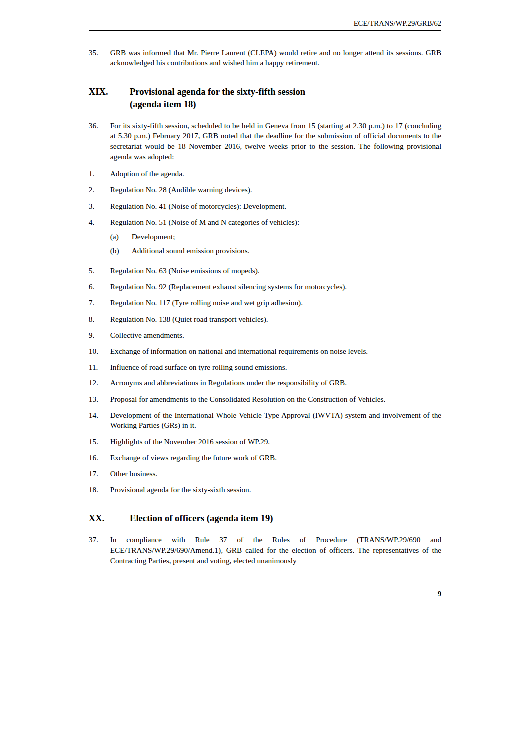ECE/TRANS/WP.29/GRB/62
35. GRB was informed that Mr. Pierre Laurent (CLEPA) would retire and no longer attend its sessions. GRB acknowledged his contributions and wished him a happy retirement.
XIX. Provisional agenda for the sixty-fifth session
(agenda item 18)
36. For its sixty-fifth session, scheduled to be held in Geneva from 15 (starting at 2.30 p.m.) to 17 (concluding at 5.30 p.m.) February 2017, GRB noted that the deadline for the submission of official documents to the secretariat would be 18 November 2016, twelve weeks prior to the session. The following provisional agenda was adopted:
1. Adoption of the agenda.
2. Regulation No. 28 (Audible warning devices).
3. Regulation No. 41 (Noise of motorcycles): Development.
4. Regulation No. 51 (Noise of M and N categories of vehicles):
(a) Development;
(b) Additional sound emission provisions.
5. Regulation No. 63 (Noise emissions of mopeds).
6. Regulation No. 92 (Replacement exhaust silencing systems for motorcycles).
7. Regulation No. 117 (Tyre rolling noise and wet grip adhesion).
8. Regulation No. 138 (Quiet road transport vehicles).
9. Collective amendments.
10. Exchange of information on national and international requirements on noise levels.
11. Influence of road surface on tyre rolling sound emissions.
12. Acronyms and abbreviations in Regulations under the responsibility of GRB.
13. Proposal for amendments to the Consolidated Resolution on the Construction of Vehicles.
14. Development of the International Whole Vehicle Type Approval (IWVTA) system and involvement of the Working Parties (GRs) in it.
15. Highlights of the November 2016 session of WP.29.
16. Exchange of views regarding the future work of GRB.
17. Other business.
18. Provisional agenda for the sixty-sixth session.
XX. Election of officers (agenda item 19)
37. In compliance with Rule 37 of the Rules of Procedure (TRANS/WP.29/690 and ECE/TRANS/WP.29/690/Amend.1), GRB called for the election of officers. The representatives of the Contracting Parties, present and voting, elected unanimously
9